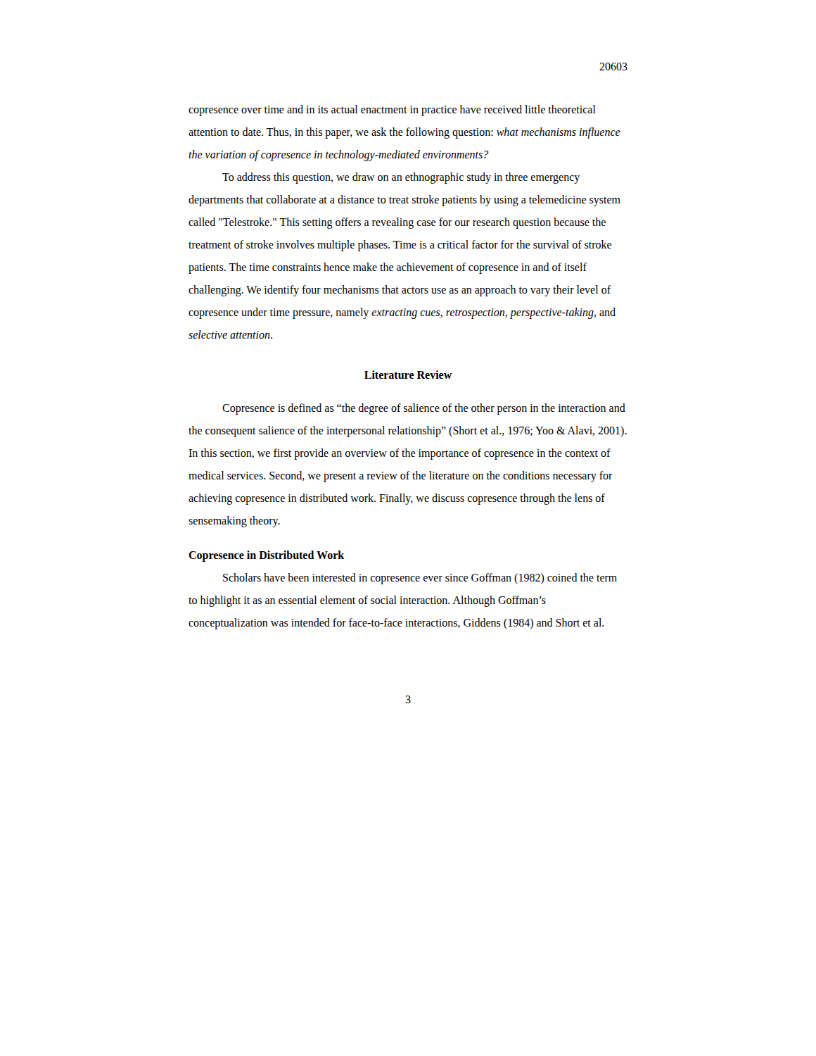20603
copresence over time and in its actual enactment in practice have received little theoretical attention to date. Thus, in this paper, we ask the following question: what mechanisms influence the variation of copresence in technology-mediated environments?
To address this question, we draw on an ethnographic study in three emergency departments that collaborate at a distance to treat stroke patients by using a telemedicine system called "Telestroke." This setting offers a revealing case for our research question because the treatment of stroke involves multiple phases. Time is a critical factor for the survival of stroke patients. The time constraints hence make the achievement of copresence in and of itself challenging. We identify four mechanisms that actors use as an approach to vary their level of copresence under time pressure, namely extracting cues, retrospection, perspective-taking, and selective attention.
Literature Review
Copresence is defined as “the degree of salience of the other person in the interaction and the consequent salience of the interpersonal relationship” (Short et al., 1976; Yoo & Alavi, 2001). In this section, we first provide an overview of the importance of copresence in the context of medical services. Second, we present a review of the literature on the conditions necessary for achieving copresence in distributed work. Finally, we discuss copresence through the lens of sensemaking theory.
Copresence in Distributed Work
Scholars have been interested in copresence ever since Goffman (1982) coined the term to highlight it as an essential element of social interaction. Although Goffman’s conceptualization was intended for face-to-face interactions, Giddens (1984) and Short et al.
3